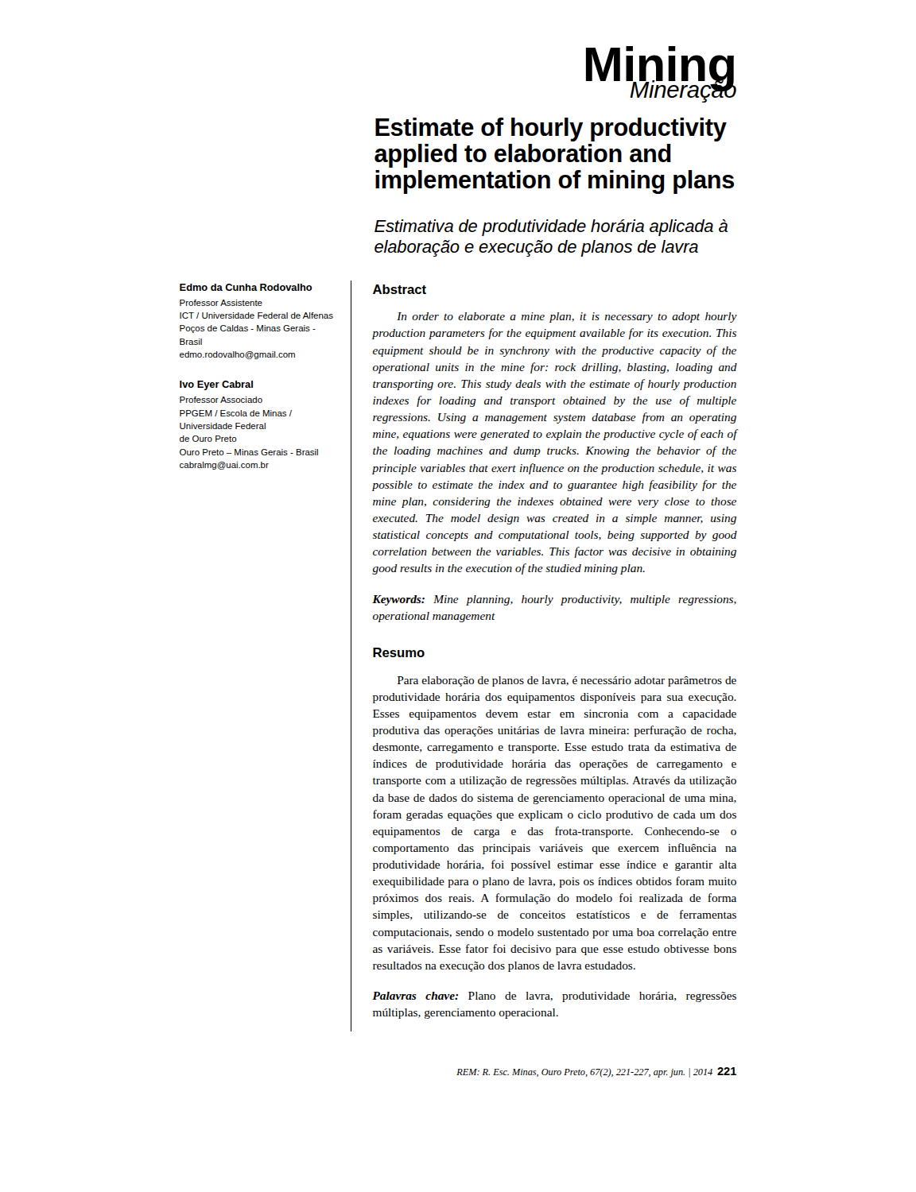Mining Mineração
Estimate of hourly productivity applied to elaboration and implementation of mining plans
Estimativa de produtividade horária aplicada à elaboração e execução de planos de lavra
Edmo da Cunha Rodovalho Professor Assistente ICT / Universidade Federal de Alfenas Poços de Caldas - Minas Gerais - Brasil edmo.rodovalho@gmail.com
Ivo Eyer Cabral Professor Associado PPGEM / Escola de Minas / Universidade Federal de Ouro Preto Ouro Preto – Minas Gerais - Brasil cabralmg@uai.com.br
Abstract
In order to elaborate a mine plan, it is necessary to adopt hourly production parameters for the equipment available for its execution. This equipment should be in synchrony with the productive capacity of the operational units in the mine for: rock drilling, blasting, loading and transporting ore. This study deals with the estimate of hourly production indexes for loading and transport obtained by the use of multiple regressions. Using a management system database from an operating mine, equations were generated to explain the productive cycle of each of the loading machines and dump trucks. Knowing the behavior of the principle variables that exert influence on the production schedule, it was possible to estimate the index and to guarantee high feasibility for the mine plan, considering the indexes obtained were very close to those executed. The model design was created in a simple manner, using statistical concepts and computational tools, being supported by good correlation between the variables. This factor was decisive in obtaining good results in the execution of the studied mining plan.
Keywords: Mine planning, hourly productivity, multiple regressions, operational management
Resumo
Para elaboração de planos de lavra, é necessário adotar parâmetros de produtividade horária dos equipamentos disponíveis para sua execução. Esses equipamentos devem estar em sincronia com a capacidade produtiva das operações unitárias de lavra mineira: perfuração de rocha, desmonte, carregamento e transporte. Esse estudo trata da estimativa de índices de produtividade horária das operações de carregamento e transporte com a utilização de regressões múltiplas. Através da utilização da base de dados do sistema de gerenciamento operacional de uma mina, foram geradas equações que explicam o ciclo produtivo de cada um dos equipamentos de carga e das frota-transporte. Conhecendo-se o comportamento das principais variáveis que exercem influência na produtividade horária, foi possível estimar esse índice e garantir alta exequibilidade para o plano de lavra, pois os índices obtidos foram muito próximos dos reais. A formulação do modelo foi realizada de forma simples, utilizando-se de conceitos estatísticos e de ferramentas computacionais, sendo o modelo sustentado por uma boa correlação entre as variáveis. Esse fator foi decisivo para que esse estudo obtivesse bons resultados na execução dos planos de lavra estudados.
Palavras chave: Plano de lavra, produtividade horária, regressões múltiplas, gerenciamento operacional.
REM: R. Esc. Minas, Ouro Preto, 67(2), 221-227, apr. jun. | 2014221